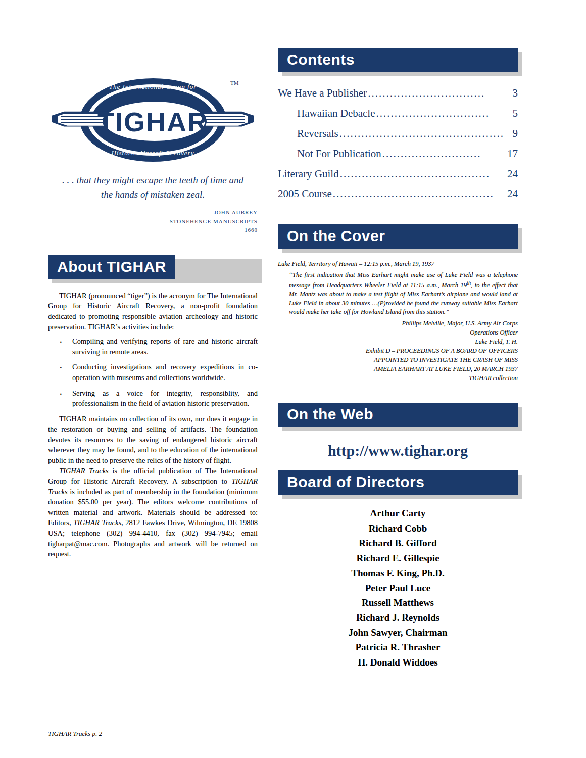The International Group for
Historic Aircraft Recovery
TIGHAR
TM
. . . that they might escape the teeth of time and
the hands of mistaken zeal.
– John Aubrey
Stonehenge Manuscripts
1660
About TIGHAR
TIGHAR (pronounced “tiger”) is the acronym for The International Group for Historic Aircraft Recovery, a non-profit foundation dedicated to promoting responsible aviation archeology and historic preservation. TIGHAR’s activities include:
Compiling and verifying reports of rare and historic aircraft surviving in remote areas.
Conducting investigations and recovery expeditions in co-operation with museums and collections worldwide.
Serving as a voice for integrity, responsiblity, and professionalism in the field of aviation historic preservation.
TIGHAR maintains no collection of its own, nor does it engage in the restoration or buying and selling of artifacts. The foundation devotes its resources to the saving of endangered historic aircraft wherever they may be found, and to the education of the international public in the need to preserve the relics of the history of flight.
TIGHAR Tracks is the official publication of The International Group for Historic Aircraft Recovery. A subscription to TIGHAR Tracks is included as part of membership in the foundation (minimum donation $55.00 per year). The editors welcome contributions of written material and artwork. Materials should be addressed to: Editors, TIGHAR Tracks, 2812 Fawkes Drive, Wilmington, DE 19808 USA; telephone (302) 994-4410, fax (302) 994-7945; email tigharpat@mac.com. Photographs and artwork will be returned on request.
Contents
We Have a Publisher ................................ 3
Hawaiian Debacle ............................... 5
Reversals .............................................. 9
Not For Publication ........................... 17
Literary Guild ......................................... 24
2005 Course ............................................ 24
On the Cover
Luke Field, Territory of Hawaii – 12:15 p.m., March 19, 1937
“The first indication that Miss Earhart might make use of Luke Field was a telephone message from Headquarters Wheeler Field at 11:15 a.m., March 19th, to the effect that Mr. Mantz was about to make a test flight of Miss Earhart’s airplane and would land at Luke Field in about 30 minutes …(P)rovided he found the runway suitable Miss Earhart would make her take-off for Howland Island from this station.”
Phillips Melville, Major, U.S. Army Air Corps
Operations Officer
Luke Field, T. H.
Exhibit D – PROCEEDINGS OF A BOARD OF OFFICERS
APPOINTED TO INVESTIGATE THE CRASH OF MISS
AMELIA EARHART AT LUKE FIELD, 20 MARCH 1937
TIGHAR collection
On the Web
http://www.tighar.org
Board of Directors
Arthur Carty
Richard Cobb
Richard B. Gifford
Richard E. Gillespie
Thomas F. King, Ph.D.
Peter Paul Luce
Russell Matthews
Richard J. Reynolds
John Sawyer, Chairman
Patricia R. Thrasher
H. Donald Widdoes
TIGHAR Tracks p. 2